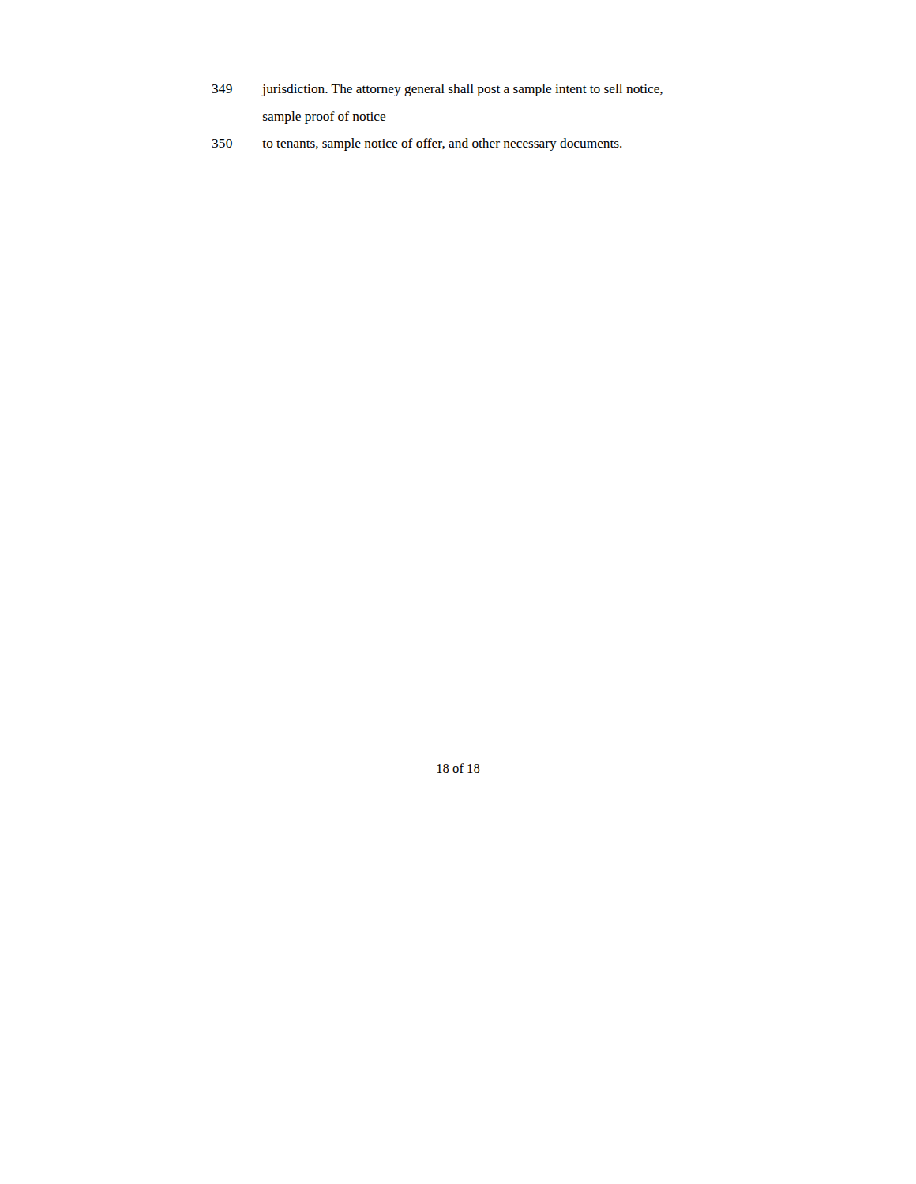349 jurisdiction. The attorney general shall post a sample intent to sell notice, sample proof of notice
350 to tenants, sample notice of offer, and other necessary documents.
18 of 18